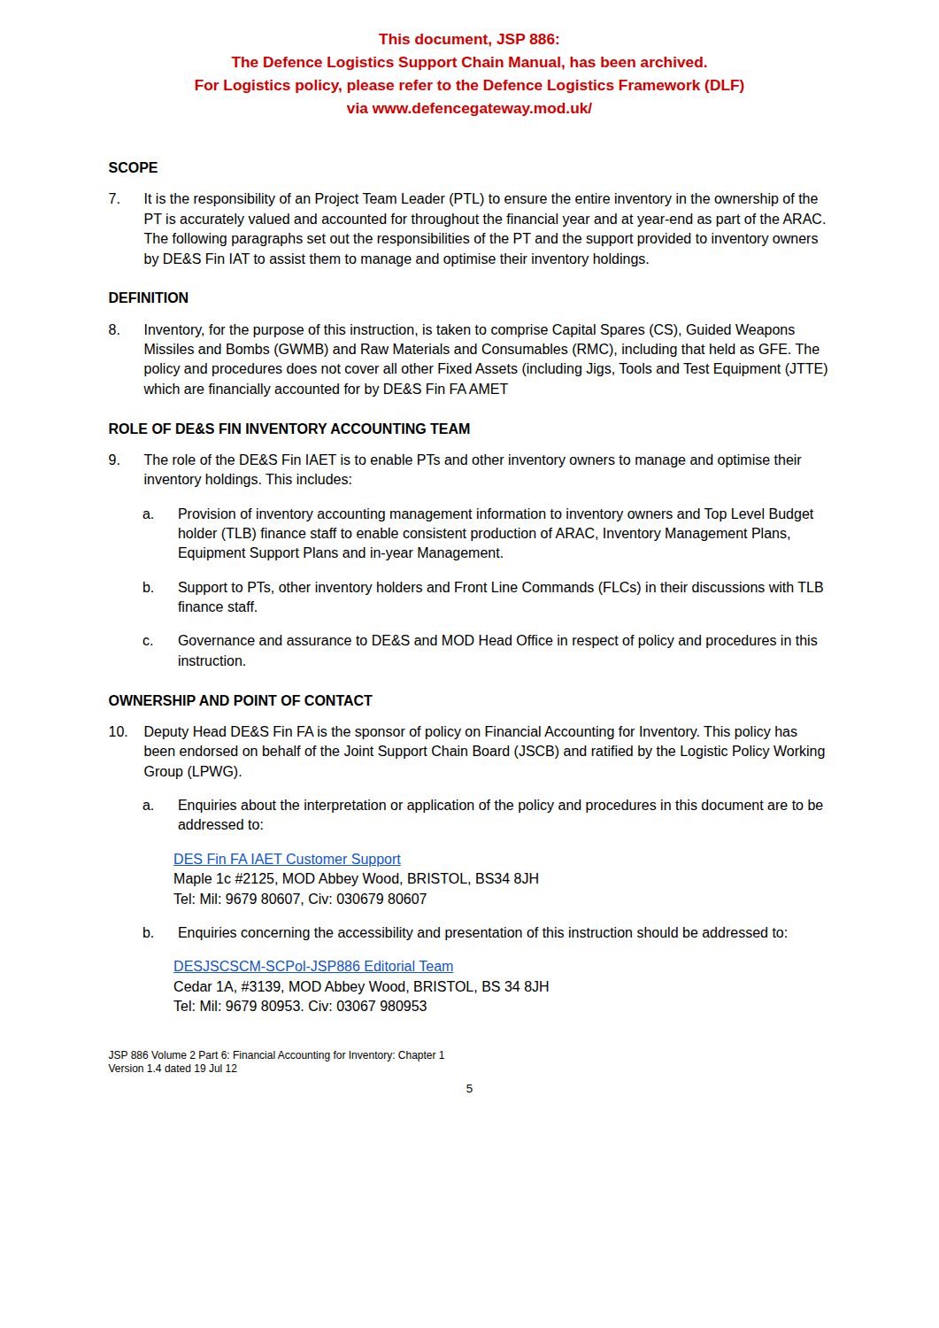This document, JSP 886:
The Defence Logistics Support Chain Manual, has been archived.
For Logistics policy, please refer to the Defence Logistics Framework (DLF)
via www.defencegateway.mod.uk/
Scope
7. It is the responsibility of an Project Team Leader (PTL) to ensure the entire inventory in the ownership of the PT is accurately valued and accounted for throughout the financial year and at year-end as part of the ARAC. The following paragraphs set out the responsibilities of the PT and the support provided to inventory owners by DE&S Fin IAT to assist them to manage and optimise their inventory holdings.
Definition
8. Inventory, for the purpose of this instruction, is taken to comprise Capital Spares (CS), Guided Weapons Missiles and Bombs (GWMB) and Raw Materials and Consumables (RMC), including that held as GFE. The policy and procedures does not cover all other Fixed Assets (including Jigs, Tools and Test Equipment (JTTE) which are financially accounted for by DE&S Fin FA AMET
Role of DE&S Fin Inventory Accounting Team
9. The role of the DE&S Fin IAET is to enable PTs and other inventory owners to manage and optimise their inventory holdings. This includes:
a. Provision of inventory accounting management information to inventory owners and Top Level Budget holder (TLB) finance staff to enable consistent production of ARAC, Inventory Management Plans, Equipment Support Plans and in-year Management.
b. Support to PTs, other inventory holders and Front Line Commands (FLCs) in their discussions with TLB finance staff.
c. Governance and assurance to DE&S and MOD Head Office in respect of policy and procedures in this instruction.
Ownership and Point of Contact
10. Deputy Head DE&S Fin FA is the sponsor of policy on Financial Accounting for Inventory. This policy has been endorsed on behalf of the Joint Support Chain Board (JSCB) and ratified by the Logistic Policy Working Group (LPWG).
a. Enquiries about the interpretation or application of the policy and procedures in this document are to be addressed to:
DES Fin FA IAET Customer Support
Maple 1c #2125, MOD Abbey Wood, BRISTOL, BS34 8JH
Tel: Mil: 9679 80607, Civ: 030679 80607
b. Enquiries concerning the accessibility and presentation of this instruction should be addressed to:
DESJSCSCM-SCPol-JSP886 Editorial Team
Cedar 1A, #3139, MOD Abbey Wood, BRISTOL, BS 34 8JH
Tel: Mil: 9679 80953. Civ: 03067 980953
JSP 886 Volume 2 Part 6: Financial Accounting for Inventory: Chapter 1
Version 1.4 dated 19 Jul 12
5